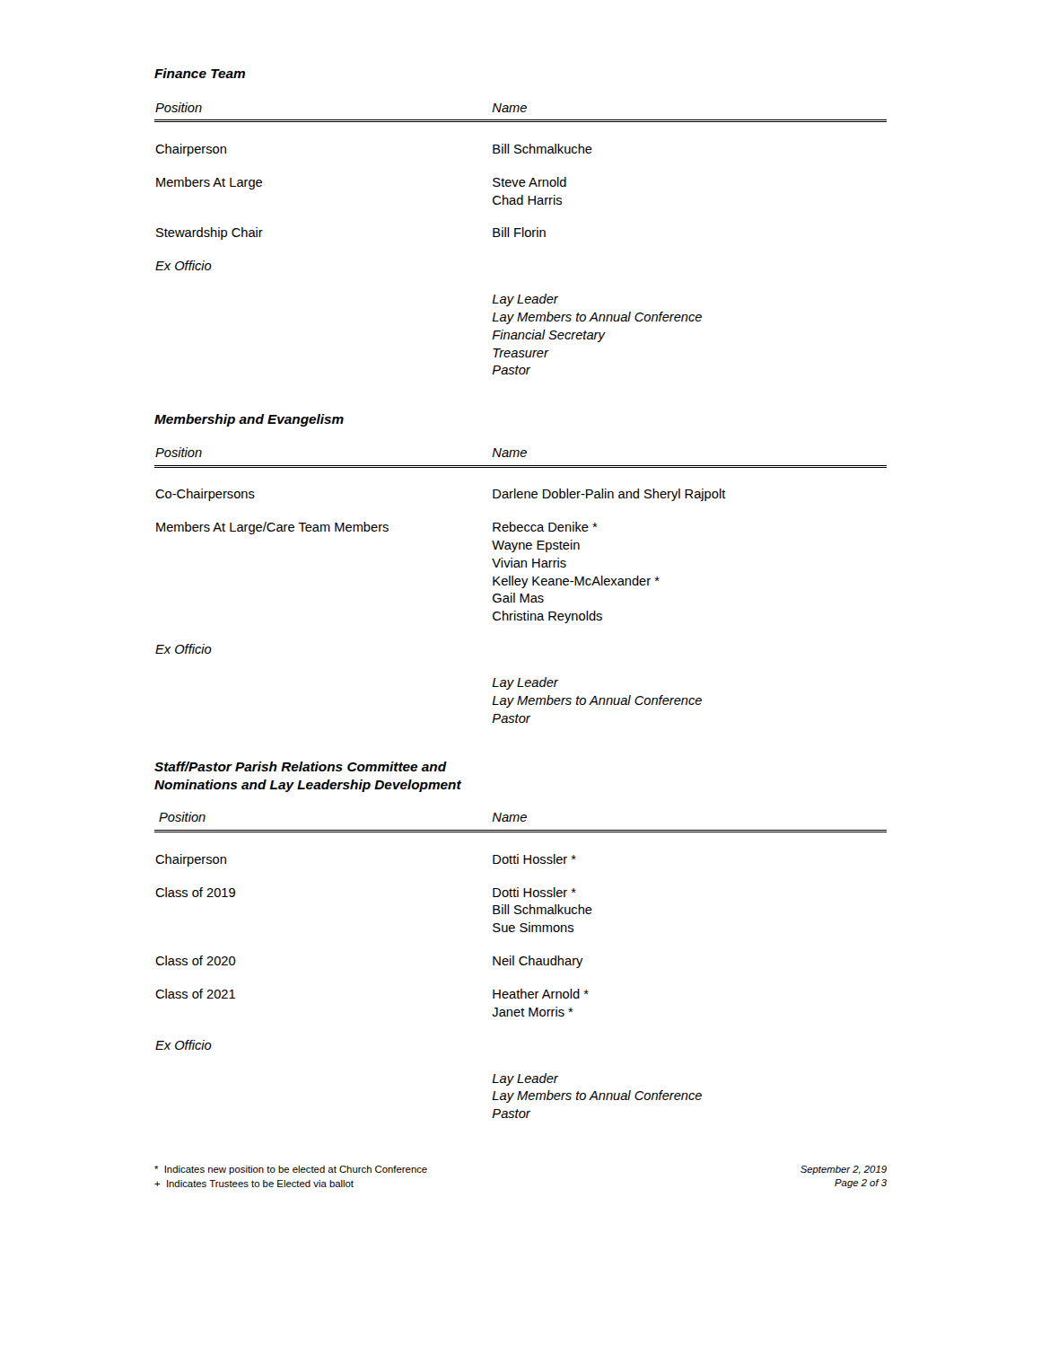Finance Team
| Position | Name |
| --- | --- |
| Chairperson | Bill Schmalkuche |
| Members At Large | Steve Arnold Chad Harris |
| Stewardship Chair | Bill Florin |
| Ex Officio | |
| | Lay Leader Lay Members to Annual Conference Financial Secretary Treasurer Pastor |
Membership and Evangelism
| Position | Name |
| --- | --- |
| Co-Chairpersons | Darlene Dobler-Palin and Sheryl Rajpolt |
| Members At Large/Care Team Members | Rebecca Denike * Wayne Epstein Vivian Harris Kelley Keane-McAlexander * Gail Mas Christina Reynolds |
| Ex Officio | |
| | Lay Leader Lay Members to Annual Conference Pastor |
Staff/Pastor Parish Relations Committee and
Nominations and Lay Leadership Development
| Position | Name |
| --- | --- |
| Chairperson | Dotti Hossler * |
| Class of 2019 | Dotti Hossler * Bill Schmalkuche Sue Simmons |
| Class of 2020 | Neil Chaudhary |
| Class of 2021 | Heather Arnold * Janet Morris * |
| Ex Officio | |
| | Lay Leader Lay Members to Annual Conference Pastor |
* Indicates new position to be elected at Church Conference
+ Indicates Trustees to be Elected via ballot
September 2, 2019
Page 2 of 3